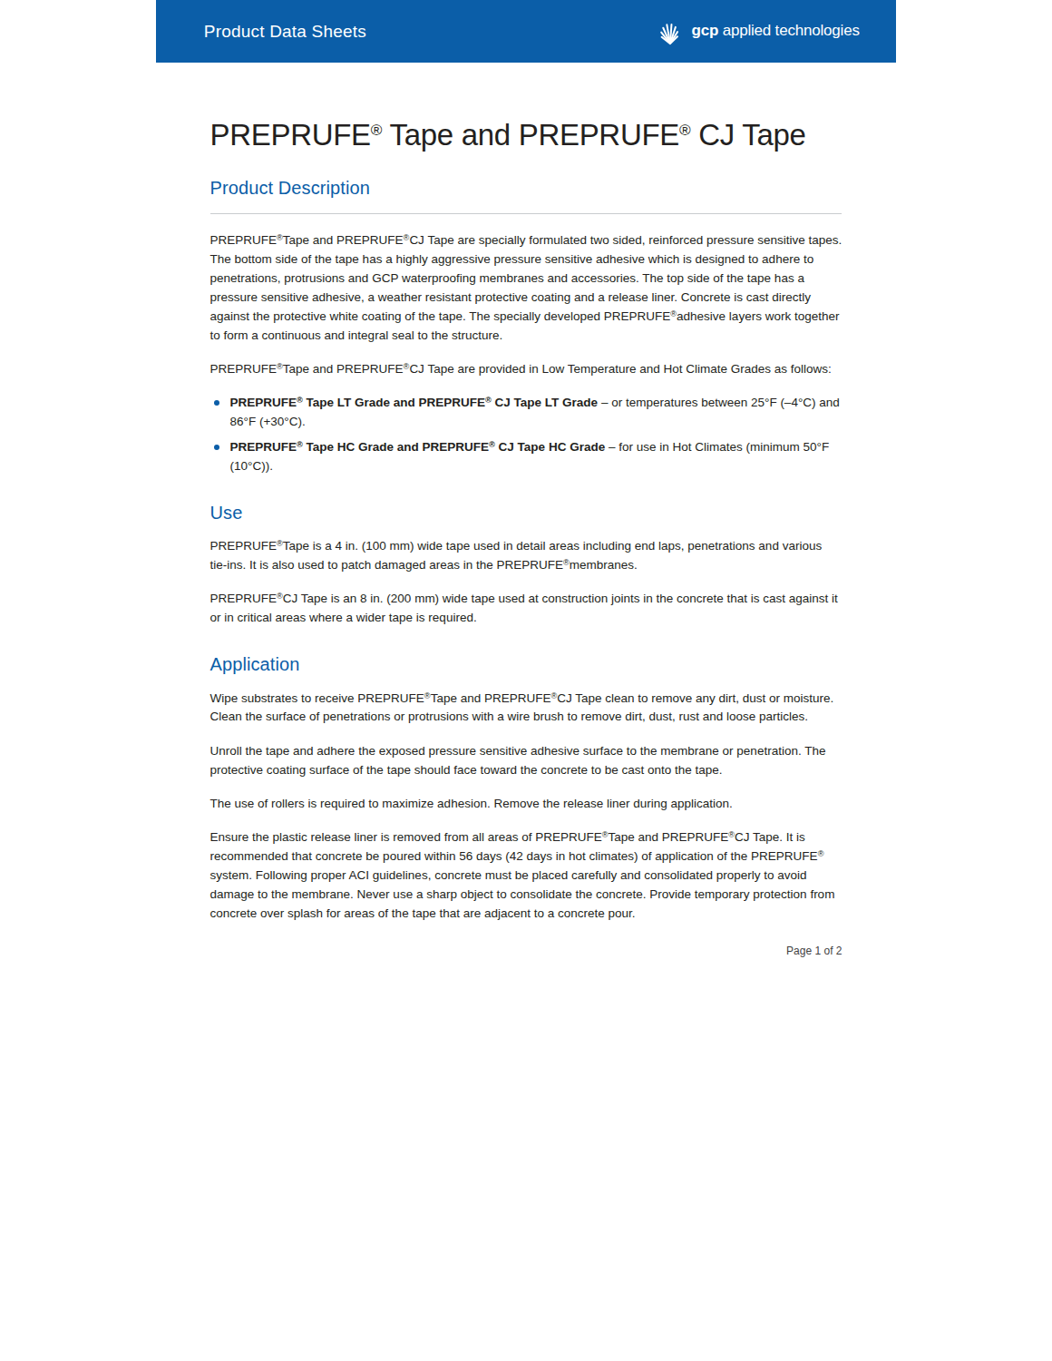Product Data Sheets
gcp applied technologies
PREPRUFE® Tape and PREPRUFE® CJ Tape
Product Description
PREPRUFE®Tape and PREPRUFE®CJ Tape are specially formulated two sided, reinforced pressure sensitive tapes. The bottom side of the tape has a highly aggressive pressure sensitive adhesive which is designed to adhere to penetrations, protrusions and GCP waterproofing membranes and accessories. The top side of the tape has a pressure sensitive adhesive, a weather resistant protective coating and a release liner. Concrete is cast directly against the protective white coating of the tape. The specially developed PREPRUFE®adhesive layers work together to form a continuous and integral seal to the structure.
PREPRUFE®Tape and PREPRUFE®CJ Tape are provided in Low Temperature and Hot Climate Grades as follows:
PREPRUFE® Tape LT Grade and PREPRUFE® CJ Tape LT Grade – or temperatures between 25°F (–4°C) and 86°F (+30°C).
PREPRUFE® Tape HC Grade and PREPRUFE® CJ Tape HC Grade – for use in Hot Climates (minimum 50°F (10°C)).
Use
PREPRUFE®Tape is a 4 in. (100 mm) wide tape used in detail areas including end laps, penetrations and various tie-ins. It is also used to patch damaged areas in the PREPRUFE®membranes.
PREPRUFE®CJ Tape is an 8 in. (200 mm) wide tape used at construction joints in the concrete that is cast against it or in critical areas where a wider tape is required.
Application
Wipe substrates to receive PREPRUFE®Tape and PREPRUFE®CJ Tape clean to remove any dirt, dust or moisture. Clean the surface of penetrations or protrusions with a wire brush to remove dirt, dust, rust and loose particles.
Unroll the tape and adhere the exposed pressure sensitive adhesive surface to the membrane or penetration. The protective coating surface of the tape should face toward the concrete to be cast onto the tape.
The use of rollers is required to maximize adhesion. Remove the release liner during application.
Ensure the plastic release liner is removed from all areas of PREPRUFE®Tape and PREPRUFE®CJ Tape. It is recommended that concrete be poured within 56 days (42 days in hot climates) of application of the PREPRUFE® system. Following proper ACI guidelines, concrete must be placed carefully and consolidated properly to avoid damage to the membrane. Never use a sharp object to consolidate the concrete. Provide temporary protection from concrete over splash for areas of the tape that are adjacent to a concrete pour.
Page 1 of 2